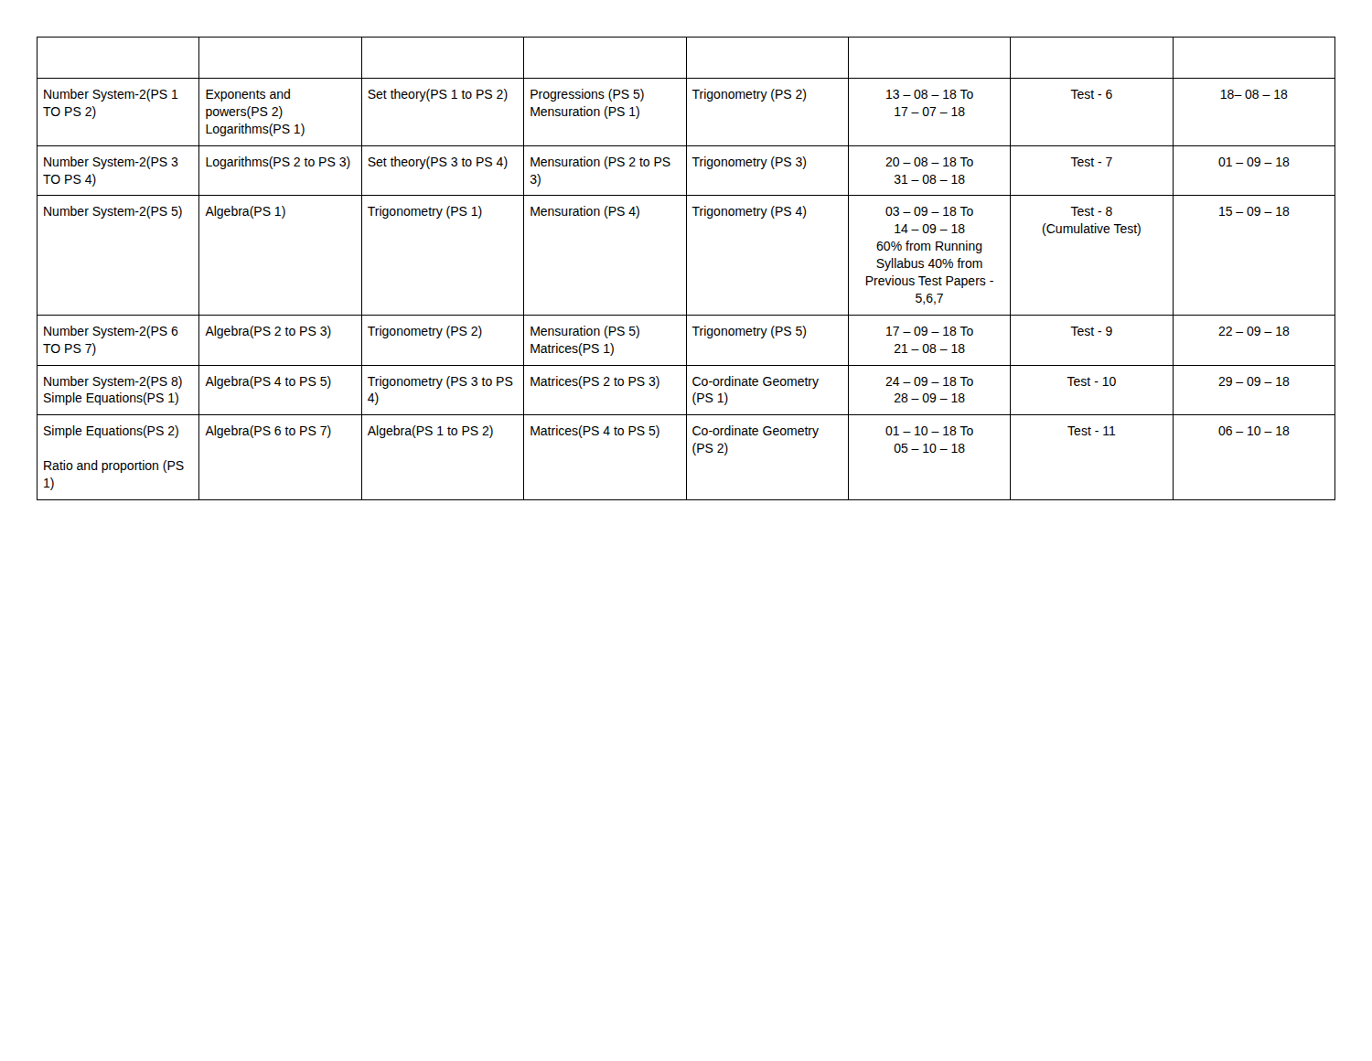| Number System-2(PS 1 TO PS 2) | Exponents and powers(PS 2) Logarithms(PS 1) | Set theory(PS 1 to PS 2) | Progressions (PS 5) Mensuration (PS 1) | Trigonometry (PS 2) | 13 – 08 – 18 To 17 – 07 – 18 | Test - 6 | 18– 08 – 18 |
| Number System-2(PS 3 TO PS 4) | Logarithms(PS 2 to PS 3) | Set theory(PS 3 to PS 4) | Mensuration (PS 2 to PS 3) | Trigonometry (PS 3) | 20 – 08 – 18 To 31 – 08 – 18 | Test - 7 | 01 – 09 – 18 |
| Number System-2(PS 5) | Algebra(PS 1) | Trigonometry (PS 1) | Mensuration (PS 4) | Trigonometry (PS 4) | 03 – 09 – 18 To 14 – 09 – 18 60% from Running Syllabus 40% from Previous Test Papers - 5,6,7 | Test - 8 (Cumulative Test) | 15 – 09 – 18 |
| Number System-2(PS 6 TO PS 7) | Algebra(PS 2 to PS 3) | Trigonometry (PS 2) | Mensuration (PS 5) Matrices(PS 1) | Trigonometry (PS 5) | 17 – 09 – 18 To 21 – 08 – 18 | Test - 9 | 22 – 09 – 18 |
| Number System-2(PS 8) Simple Equations(PS 1) | Algebra(PS 4 to PS 5) | Trigonometry (PS 3 to PS 4) | Matrices(PS 2 to PS 3) | Co-ordinate Geometry (PS 1) | 24 – 09 – 18 To 28 – 09 – 18 | Test - 10 | 29 – 09 – 18 |
| Simple Equations(PS 2) Ratio and proportion (PS 1) | Algebra(PS 6 to PS 7) | Algebra(PS 1 to PS 2) | Matrices(PS 4 to PS 5) | Co-ordinate Geometry (PS 2) | 01 – 10 – 18 To 05 – 10 – 18 | Test - 11 | 06 – 10 – 18 |